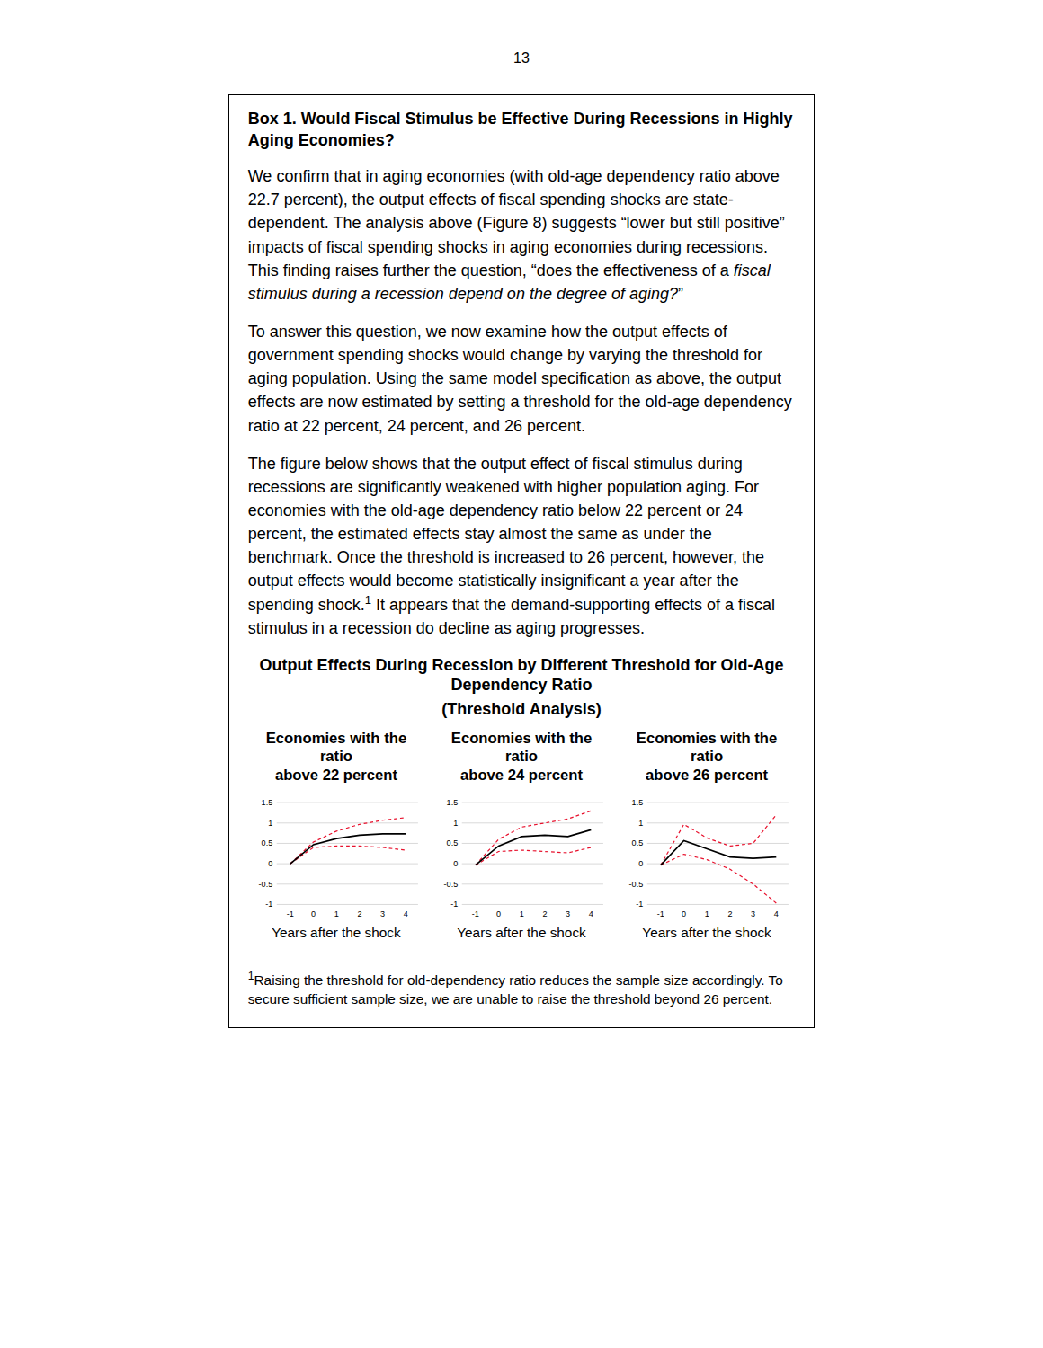13
Box 1. Would Fiscal Stimulus be Effective During Recessions in Highly Aging Economies?
We confirm that in aging economies (with old-age dependency ratio above 22.7 percent), the output effects of fiscal spending shocks are state-dependent. The analysis above (Figure 8) suggests “lower but still positive” impacts of fiscal spending shocks in aging economies during recessions. This finding raises further the question, “does the effectiveness of a fiscal stimulus during a recession depend on the degree of aging?”
To answer this question, we now examine how the output effects of government spending shocks would change by varying the threshold for aging population. Using the same model specification as above, the output effects are now estimated by setting a threshold for the old-age dependency ratio at 22 percent, 24 percent, and 26 percent.
The figure below shows that the output effect of fiscal stimulus during recessions are significantly weakened with higher population aging. For economies with the old-age dependency ratio below 22 percent or 24 percent, the estimated effects stay almost the same as under the benchmark. Once the threshold is increased to 26 percent, however, the output effects would become statistically insignificant a year after the spending shock.1 It appears that the demand-supporting effects of a fiscal stimulus in a recession do decline as aging progresses.
Output Effects During Recession by Different Threshold for Old-Age Dependency Ratio
(Threshold Analysis)
Economies with the ratio
above 22 percent
1.5 1 0.5 0 -0.5 -1 -1 0 1 2 3 4
Years after the shock
Economies with the ratio
above 24 percent
1.5 1 0.5 0 -0.5 -1 -1 0 1 2 3 4
Years after the shock
Economies with the ratio
above 26 percent
1.5 1 0.5 0 -0.5 -1 -1 0 1 2 3 4
Years after the shock
1Raising the threshold for old-dependency ratio reduces the sample size accordingly. To secure sufficient sample size, we are unable to raise the threshold beyond 26 percent.